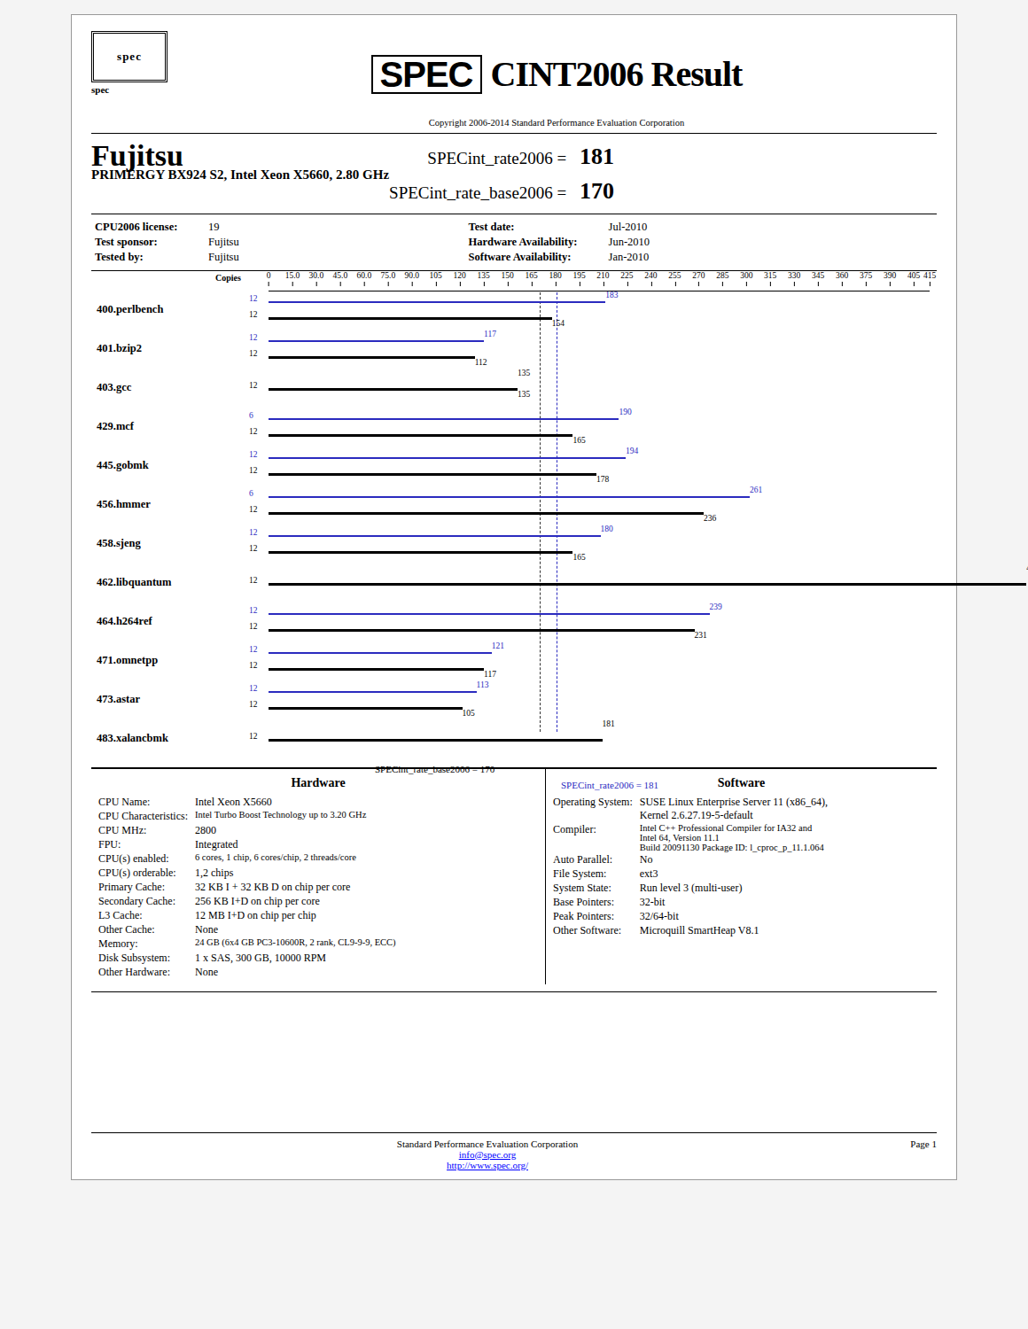spec
spec
SPEC CINT2006 Result
Copyright 2006-2014 Standard Performance Evaluation Corporation
Fujitsu
PRIMERGY BX924 S2, Intel Xeon X5660, 2.80 GHz
SPECint_rate2006 = 181
SPECint_rate_base2006 = 170
| CPU2006 license: | 19 | Test date: | Jul-2010 |
| Test sponsor: | Fujitsu | Hardware Availability: | Jun-2010 |
| Tested by: | Fujitsu | Software Availability: | Jan-2010 |
Copies 0 15.0 30.0 45.0 60.0 75.0 90.0 105 120 135 150 165 180 195 210 225 240 255 270 285 300 315 330 345 360 375 390 405 415
400.perlbench 12 12 183 154
401.bzip2 12 12 117 112
403.gcc 12 135 135
429.mcf 6 12 190 165
445.gobmk 12 12 194 178
456.hmmer 6 12 261 236
458.sjeng 12 12 180 165
462.libquantum 12 411
464.h264ref 12 12 239 231
471.omnetpp 12 12 121 117
473.astar 12 12 113 105
483.xalancbmk 12 181
SPECint_rate_base2006 = 170 SPECint_rate2006 = 181
Hardware
CPU Name:
Intel Xeon X5660
CPU Characteristics:
Intel Turbo Boost Technology up to 3.20 GHz
CPU MHz:
2800
FPU:
Integrated
CPU(s) enabled:
6 cores, 1 chip, 6 cores/chip, 2 threads/core
CPU(s) orderable:
1,2 chips
Primary Cache:
32 KB I + 32 KB D on chip per core
Secondary Cache:
256 KB I+D on chip per core
L3 Cache:
12 MB I+D on chip per chip
Other Cache:
None
Memory:
24 GB (6x4 GB PC3-10600R, 2 rank, CL9-9-9, ECC)
Disk Subsystem:
1 x SAS, 300 GB, 10000 RPM
Other Hardware:
None
Software
Operating System:
SUSE Linux Enterprise Server 11 (x86_64),
Kernel 2.6.27.19-5-default
Compiler:
Intel C++ Professional Compiler for IA32 and
Intel 64, Version 11.1
Build 20091130 Package ID: l_cproc_p_11.1.064
Auto Parallel:
No
File System:
ext3
System State:
Run level 3 (multi-user)
Base Pointers:
32-bit
Peak Pointers:
32/64-bit
Other Software:
Microquill SmartHeap V8.1
Standard Performance Evaluation Corporation
info@spec.org
http://www.spec.org/
Page 1